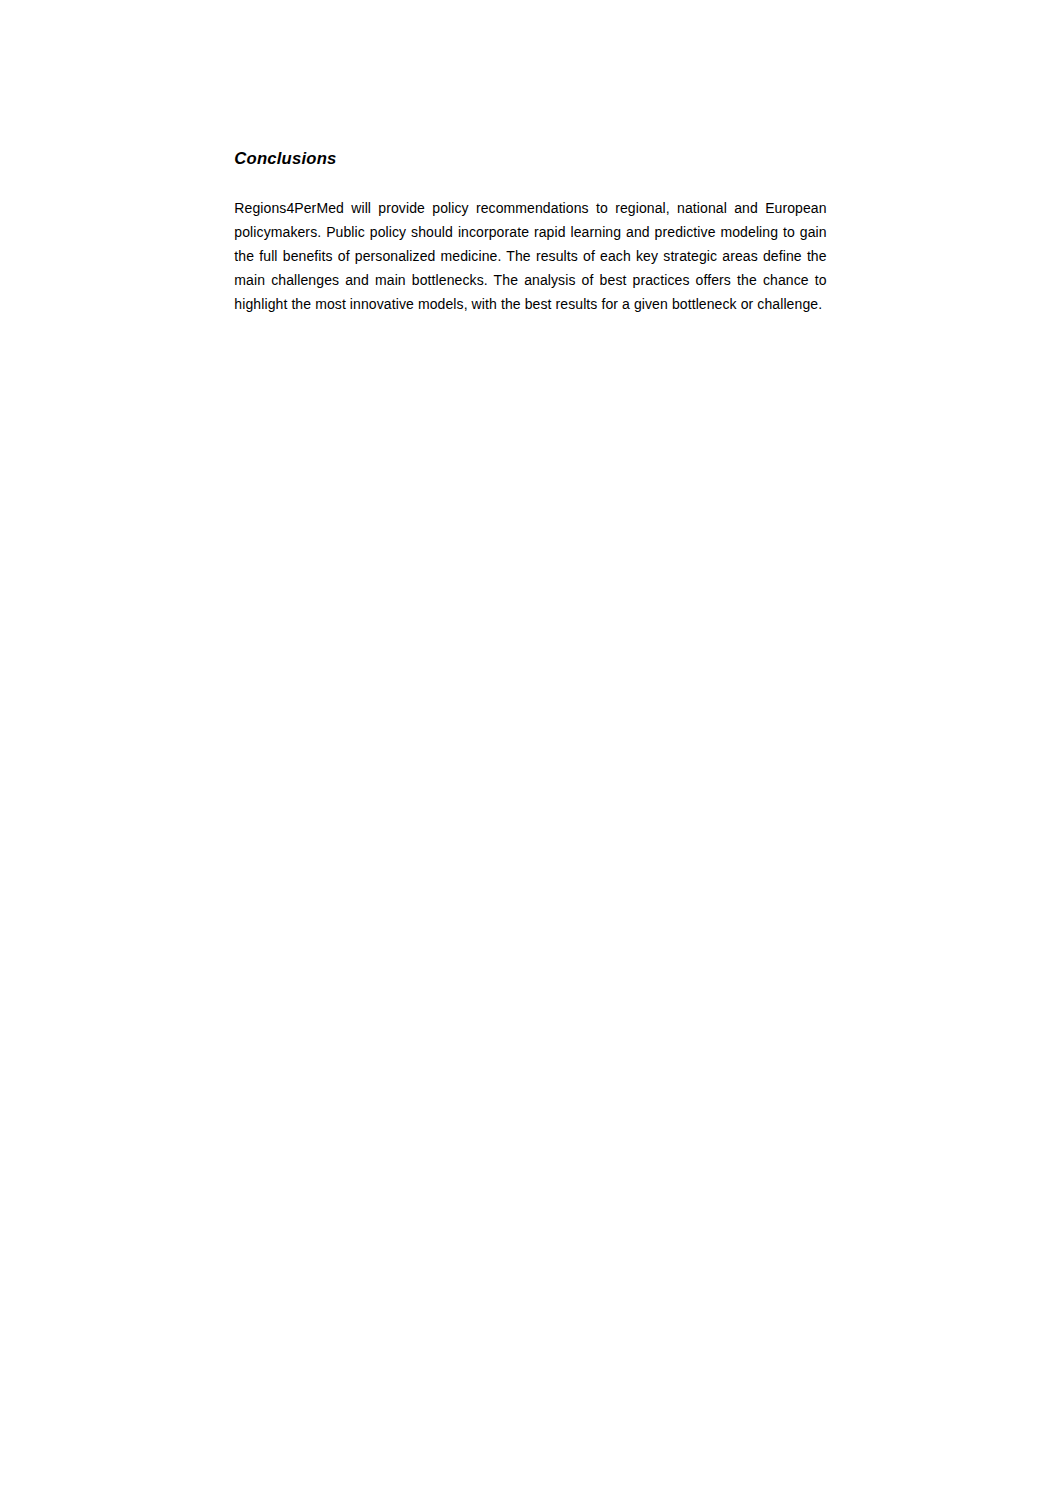Conclusions
Regions4PerMed will provide policy recommendations to regional, national and European policymakers. Public policy should incorporate rapid learning and predictive modeling to gain the full benefits of personalized medicine. The results of each key strategic areas define the main challenges and main bottlenecks. The analysis of best practices offers the chance to highlight the most innovative models, with the best results for a given bottleneck or challenge.